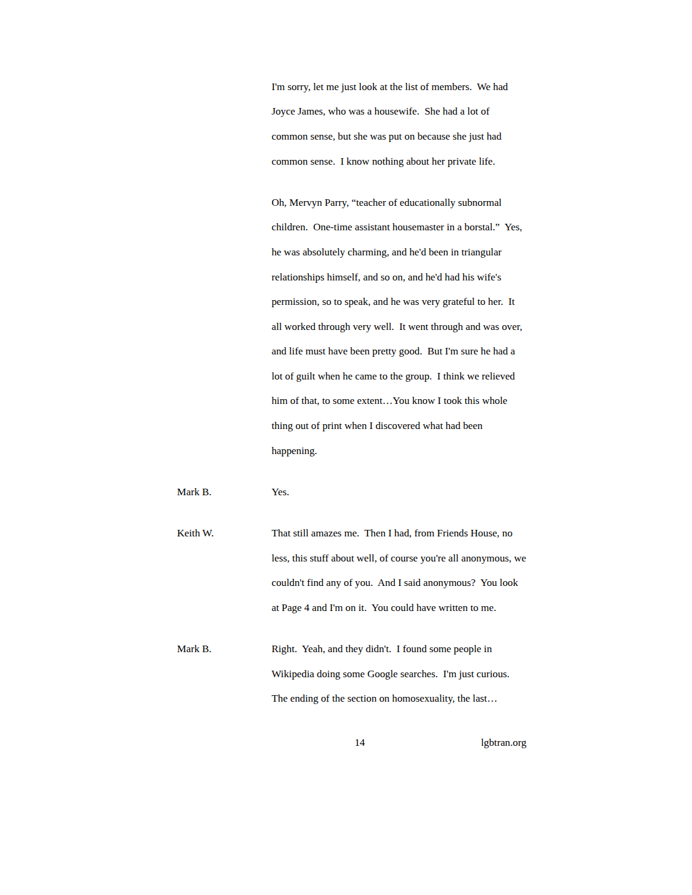I'm sorry, let me just look at the list of members. We had Joyce James, who was a housewife. She had a lot of common sense, but she was put on because she just had common sense. I know nothing about her private life.
Oh, Mervyn Parry, “teacher of educationally subnormal children. One-time assistant housemaster in a borstal.” Yes, he was absolutely charming, and he'd been in triangular relationships himself, and so on, and he'd had his wife's permission, so to speak, and he was very grateful to her. It all worked through very well. It went through and was over, and life must have been pretty good. But I'm sure he had a lot of guilt when he came to the group. I think we relieved him of that, to some extent…You know I took this whole thing out of print when I discovered what had been happening.
Mark B.
Yes.
Keith W.
That still amazes me. Then I had, from Friends House, no less, this stuff about well, of course you're all anonymous, we couldn't find any of you. And I said anonymous? You look at Page 4 and I'm on it. You could have written to me.
Mark B.
Right. Yeah, and they didn't. I found some people in Wikipedia doing some Google searches. I'm just curious. The ending of the section on homosexuality, the last…
14 lgbtran.org